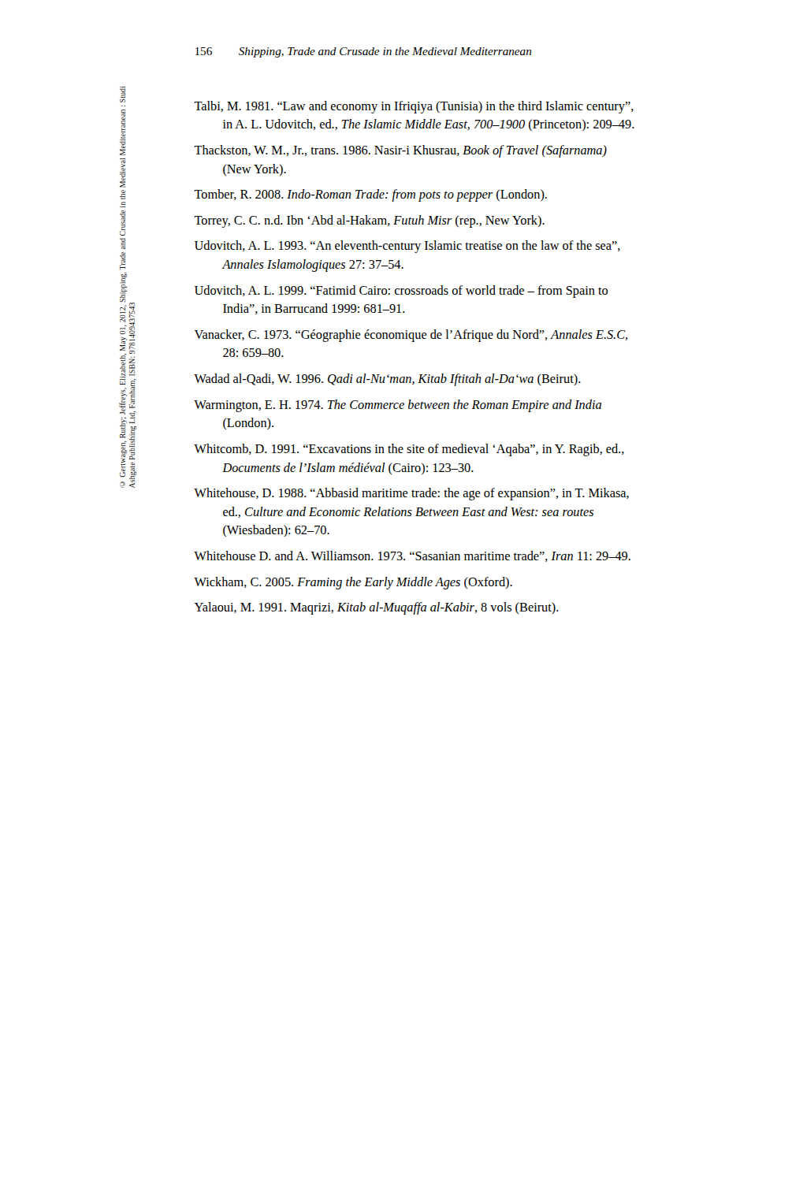156 Shipping, Trade and Crusade in the Medieval Mediterranean
© Gertwagen, Ruthy; Jeffreys, Elizabeth, May 01, 2012, Shipping, Trade and Crusade in the Medieval Mediterranean : Studi Ashgate Publishing Ltd, Farnham, ISBN: 9781409437543
Talbi, M. 1981. “Law and economy in Ifriqiya (Tunisia) in the third Islamic century”, in A. L. Udovitch, ed., The Islamic Middle East, 700–1900 (Princeton): 209–49.
Thackston, W. M., Jr., trans. 1986. Nasir-i Khusrau, Book of Travel (Safarnama) (New York).
Tomber, R. 2008. Indo-Roman Trade: from pots to pepper (London).
Torrey, C. C. n.d. Ibn ‘Abd al-Hakam, Futuh Misr (rep., New York).
Udovitch, A. L. 1993. “An eleventh-century Islamic treatise on the law of the sea”, Annales Islamologiques 27: 37–54.
Udovitch, A. L. 1999. “Fatimid Cairo: crossroads of world trade – from Spain to India”, in Barrucand 1999: 681–91.
Vanacker, C. 1973. “Géographie économique de l’Afrique du Nord”, Annales E.S.C, 28: 659–80.
Wadad al-Qadi, W. 1996. Qadi al-Nu‘man, Kitab Iftitah al-Da‘wa (Beirut).
Warmington, E. H. 1974. The Commerce between the Roman Empire and India (London).
Whitcomb, D. 1991. “Excavations in the site of medieval ‘Aqaba”, in Y. Ragib, ed., Documents de l’Islam médiéval (Cairo): 123–30.
Whitehouse, D. 1988. “Abbasid maritime trade: the age of expansion”, in T. Mikasa, ed., Culture and Economic Relations Between East and West: sea routes (Wiesbaden): 62–70.
Whitehouse D. and A. Williamson. 1973. “Sasanian maritime trade”, Iran 11: 29–49.
Wickham, C. 2005. Framing the Early Middle Ages (Oxford).
Yalaoui, M. 1991. Maqrizi, Kitab al-Muqaffa al-Kabir, 8 vols (Beirut).